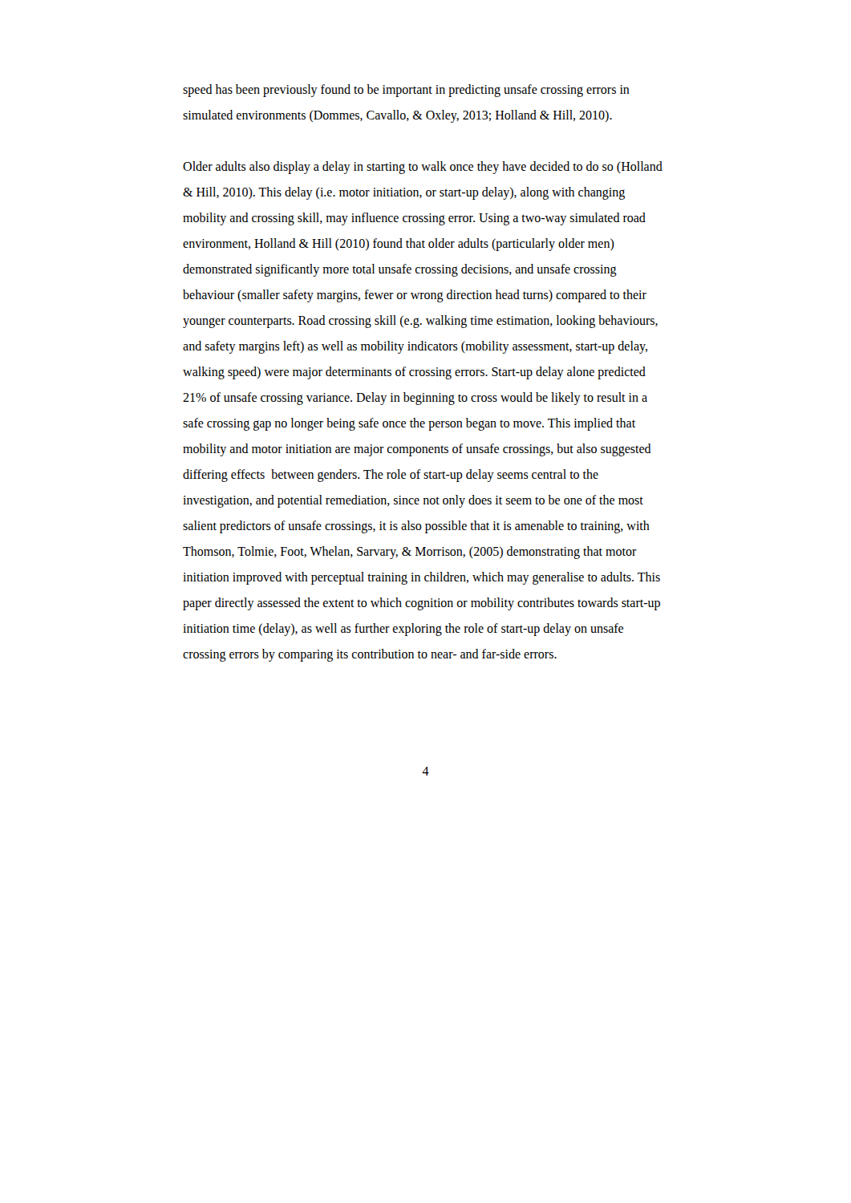speed has been previously found to be important in predicting unsafe crossing errors in simulated environments (Dommes, Cavallo, & Oxley, 2013; Holland & Hill, 2010).
Older adults also display a delay in starting to walk once they have decided to do so (Holland & Hill, 2010). This delay (i.e. motor initiation, or start-up delay), along with changing mobility and crossing skill, may influence crossing error. Using a two-way simulated road environment, Holland & Hill (2010) found that older adults (particularly older men) demonstrated significantly more total unsafe crossing decisions, and unsafe crossing behaviour (smaller safety margins, fewer or wrong direction head turns) compared to their younger counterparts. Road crossing skill (e.g. walking time estimation, looking behaviours, and safety margins left) as well as mobility indicators (mobility assessment, start-up delay, walking speed) were major determinants of crossing errors. Start-up delay alone predicted 21% of unsafe crossing variance. Delay in beginning to cross would be likely to result in a safe crossing gap no longer being safe once the person began to move. This implied that mobility and motor initiation are major components of unsafe crossings, but also suggested differing effects between genders. The role of start-up delay seems central to the investigation, and potential remediation, since not only does it seem to be one of the most salient predictors of unsafe crossings, it is also possible that it is amenable to training, with Thomson, Tolmie, Foot, Whelan, Sarvary, & Morrison, (2005) demonstrating that motor initiation improved with perceptual training in children, which may generalise to adults. This paper directly assessed the extent to which cognition or mobility contributes towards start-up initiation time (delay), as well as further exploring the role of start-up delay on unsafe crossing errors by comparing its contribution to near- and far-side errors.
4